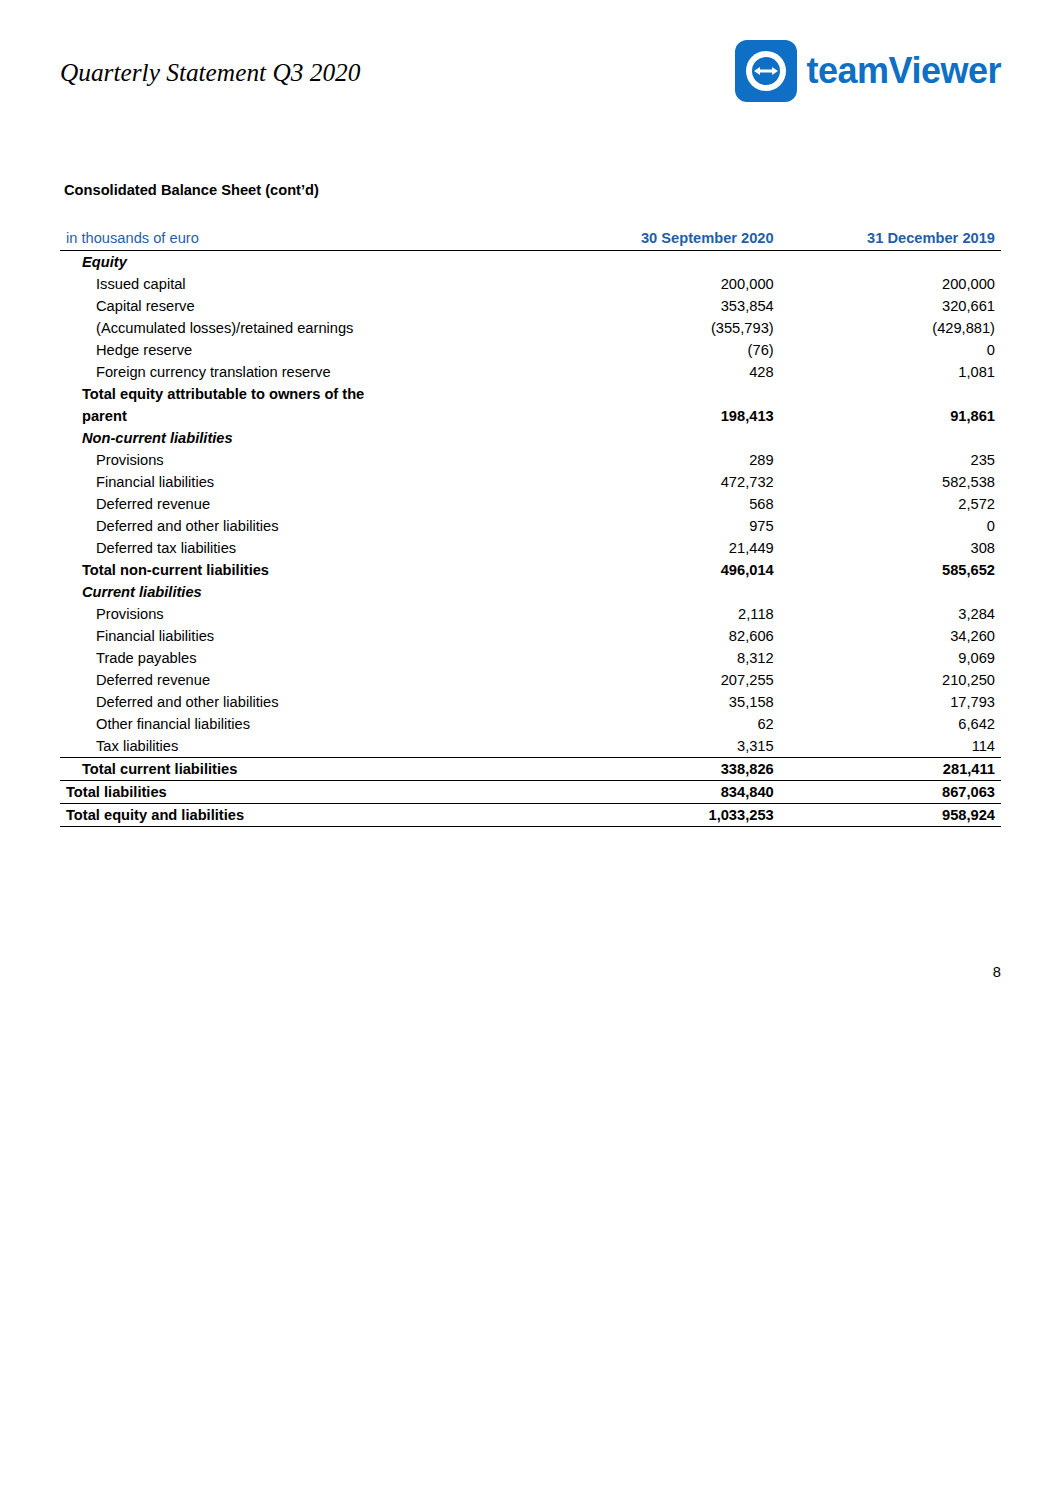Quarterly Statement Q3 2020
team Viewer
Consolidated Balance Sheet (cont’d)
| in thousands of euro | 30 September 2020 | 31 December 2019 |
| --- | --- | --- |
| Equity | | |
| Issued capital | 200,000 | 200,000 |
| Capital reserve | 353,854 | 320,661 |
| (Accumulated losses)/retained earnings | (355,793) | (429,881) |
| Hedge reserve | (76) | 0 |
| Foreign currency translation reserve | 428 | 1,081 |
| Total equity attributable to owners of the | | |
| parent | 198,413 | 91,861 |
| Non-current liabilities | | |
| Provisions | 289 | 235 |
| Financial liabilities | 472,732 | 582,538 |
| Deferred revenue | 568 | 2,572 |
| Deferred and other liabilities | 975 | 0 |
| Deferred tax liabilities | 21,449 | 308 |
| Total non-current liabilities | 496,014 | 585,652 |
| Current liabilities | | |
| Provisions | 2,118 | 3,284 |
| Financial liabilities | 82,606 | 34,260 |
| Trade payables | 8,312 | 9,069 |
| Deferred revenue | 207,255 | 210,250 |
| Deferred and other liabilities | 35,158 | 17,793 |
| Other financial liabilities | 62 | 6,642 |
| Tax liabilities | 3,315 | 114 |
| Total current liabilities | 338,826 | 281,411 |
| Total liabilities | 834,840 | 867,063 |
| Total equity and liabilities | 1,033,253 | 958,924 |
8